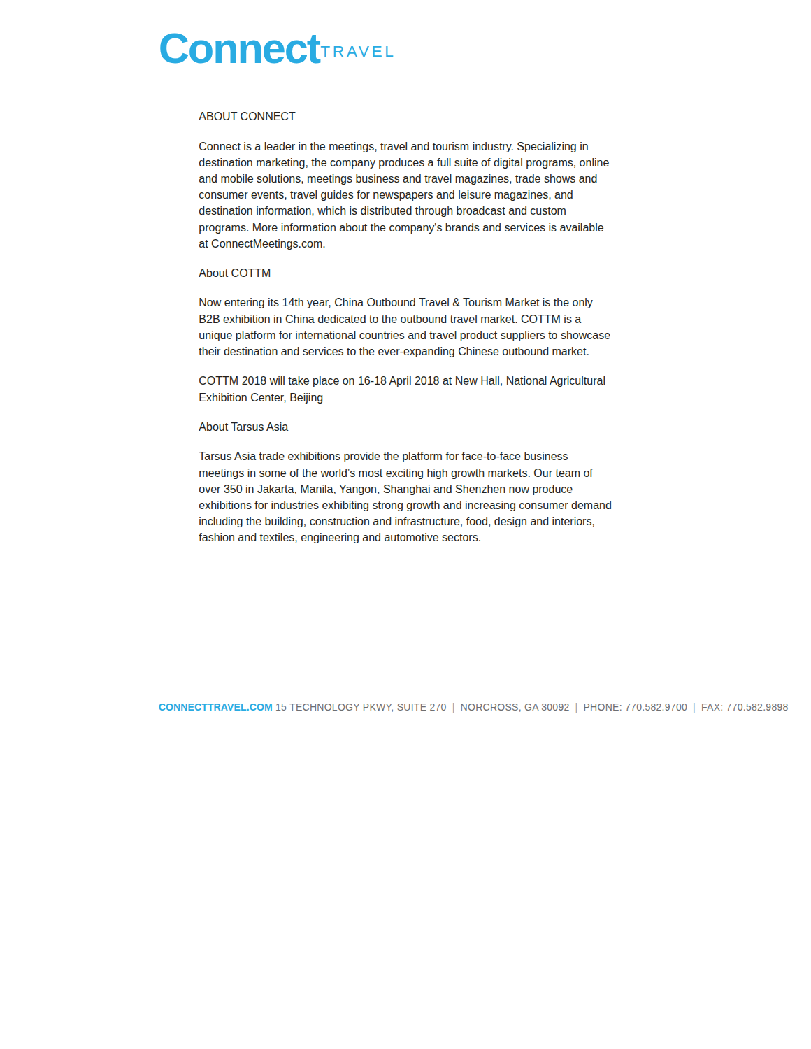ConnectTRAVEL
ABOUT CONNECT
Connect is a leader in the meetings, travel and tourism industry. Specializing in destination marketing, the company produces a full suite of digital programs, online and mobile solutions, meetings business and travel magazines, trade shows and consumer events, travel guides for newspapers and leisure magazines, and destination information, which is distributed through broadcast and custom programs. More information about the company's brands and services is available at ConnectMeetings.com.
About COTTM
Now entering its 14th year, China Outbound Travel & Tourism Market is the only B2B exhibition in China dedicated to the outbound travel market. COTTM is a unique platform for international countries and travel product suppliers to showcase their destination and services to the ever-expanding Chinese outbound market.
COTTM 2018 will take place on 16-18 April 2018 at New Hall, National Agricultural Exhibition Center, Beijing
About Tarsus Asia
Tarsus Asia trade exhibitions provide the platform for face-to-face business meetings in some of the world’s most exciting high growth markets. Our team of over 350 in Jakarta, Manila, Yangon, Shanghai and Shenzhen now produce exhibitions for industries exhibiting strong growth and increasing consumer demand including the building, construction and infrastructure, food, design and interiors, fashion and textiles, engineering and automotive sectors.
CONNECTTRAVEL.COM 15 TECHNOLOGY PKWY, SUITE 270 | NORCROSS, GA 30092 | PHONE: 770.582.9700 | FAX: 770.582.9898